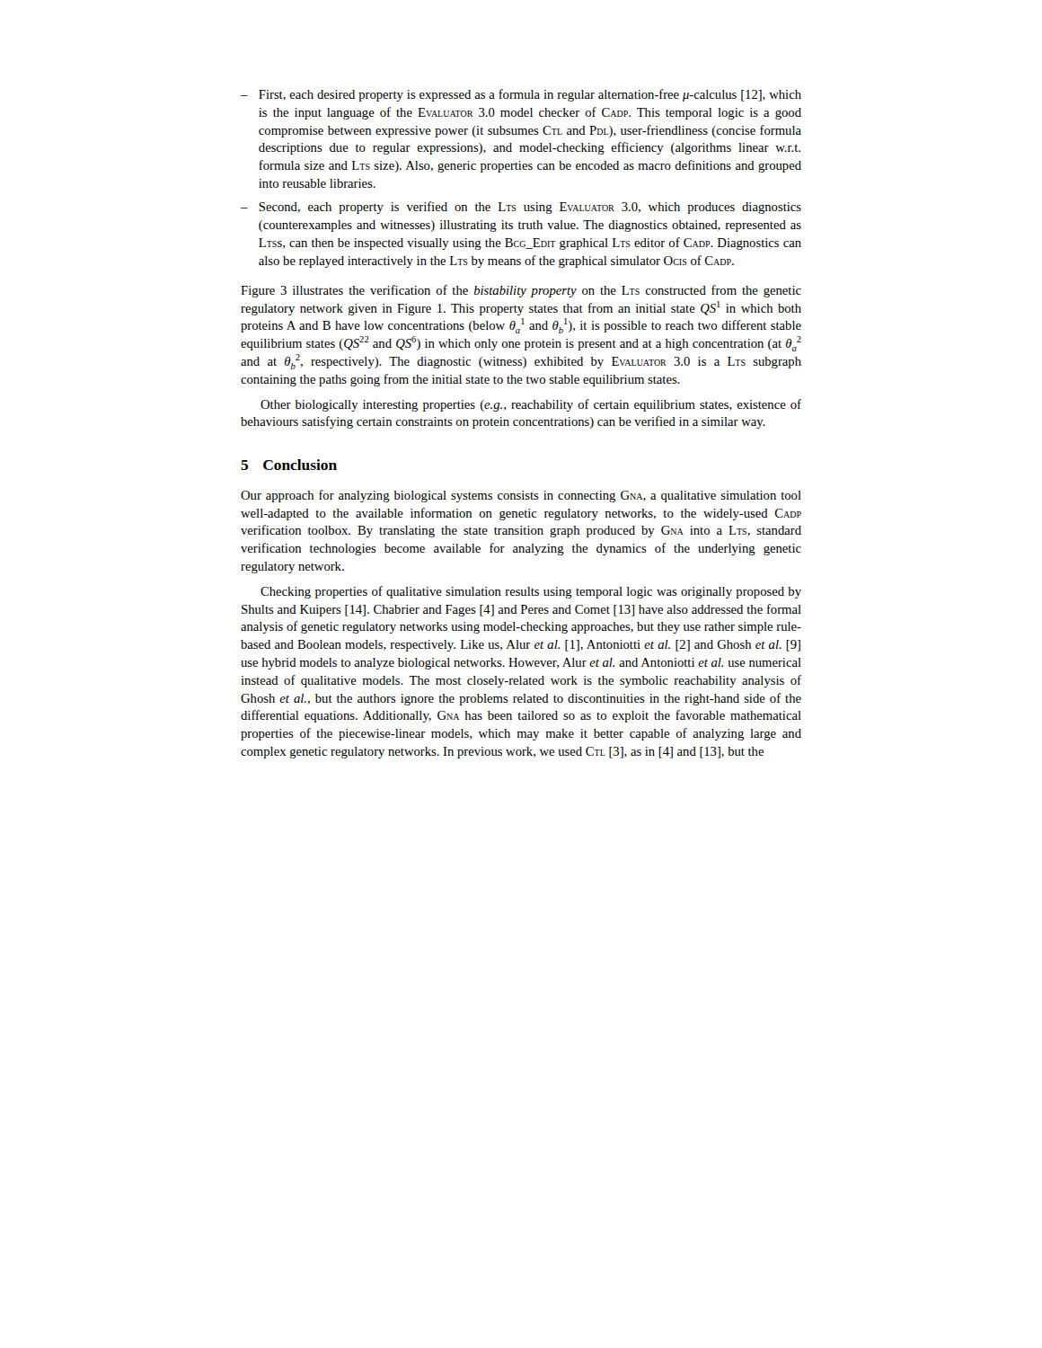First, each desired property is expressed as a formula in regular alternation-free μ-calculus [12], which is the input language of the Evaluator 3.0 model checker of Cadp. This temporal logic is a good compromise between expressive power (it subsumes Ctl and Pdl), user-friendliness (concise formula descriptions due to regular expressions), and model-checking efficiency (algorithms linear w.r.t. formula size and Lts size). Also, generic properties can be encoded as macro definitions and grouped into reusable libraries.
Second, each property is verified on the Lts using Evaluator 3.0, which produces diagnostics (counterexamples and witnesses) illustrating its truth value. The diagnostics obtained, represented as Ltss, can then be inspected visually using the Bcg_Edit graphical Lts editor of Cadp. Diagnostics can also be replayed interactively in the Lts by means of the graphical simulator Ocis of Cadp.
Figure 3 illustrates the verification of the bistability property on the Lts constructed from the genetic regulatory network given in Figure 1. This property states that from an initial state QS1 in which both proteins A and B have low concentrations (below θa1 and θb1), it is possible to reach two different stable equilibrium states (QS22 and QS6) in which only one protein is present and at a high concentration (at θa2 and at θb2, respectively). The diagnostic (witness) exhibited by Evaluator 3.0 is a Lts subgraph containing the paths going from the initial state to the two stable equilibrium states.
Other biologically interesting properties (e.g., reachability of certain equilibrium states, existence of behaviours satisfying certain constraints on protein concentrations) can be verified in a similar way.
5 Conclusion
Our approach for analyzing biological systems consists in connecting Gna, a qualitative simulation tool well-adapted to the available information on genetic regulatory networks, to the widely-used Cadp verification toolbox. By translating the state transition graph produced by Gna into a Lts, standard verification technologies become available for analyzing the dynamics of the underlying genetic regulatory network.
Checking properties of qualitative simulation results using temporal logic was originally proposed by Shults and Kuipers [14]. Chabrier and Fages [4] and Peres and Comet [13] have also addressed the formal analysis of genetic regulatory networks using model-checking approaches, but they use rather simple rule-based and Boolean models, respectively. Like us, Alur et al. [1], Antoniotti et al. [2] and Ghosh et al. [9] use hybrid models to analyze biological networks. However, Alur et al. and Antoniotti et al. use numerical instead of qualitative models. The most closely-related work is the symbolic reachability analysis of Ghosh et al., but the authors ignore the problems related to discontinuities in the right-hand side of the differential equations. Additionally, Gna has been tailored so as to exploit the favorable mathematical properties of the piecewise-linear models, which may make it better capable of analyzing large and complex genetic regulatory networks. In previous work, we used Ctl [3], as in [4] and [13], but the